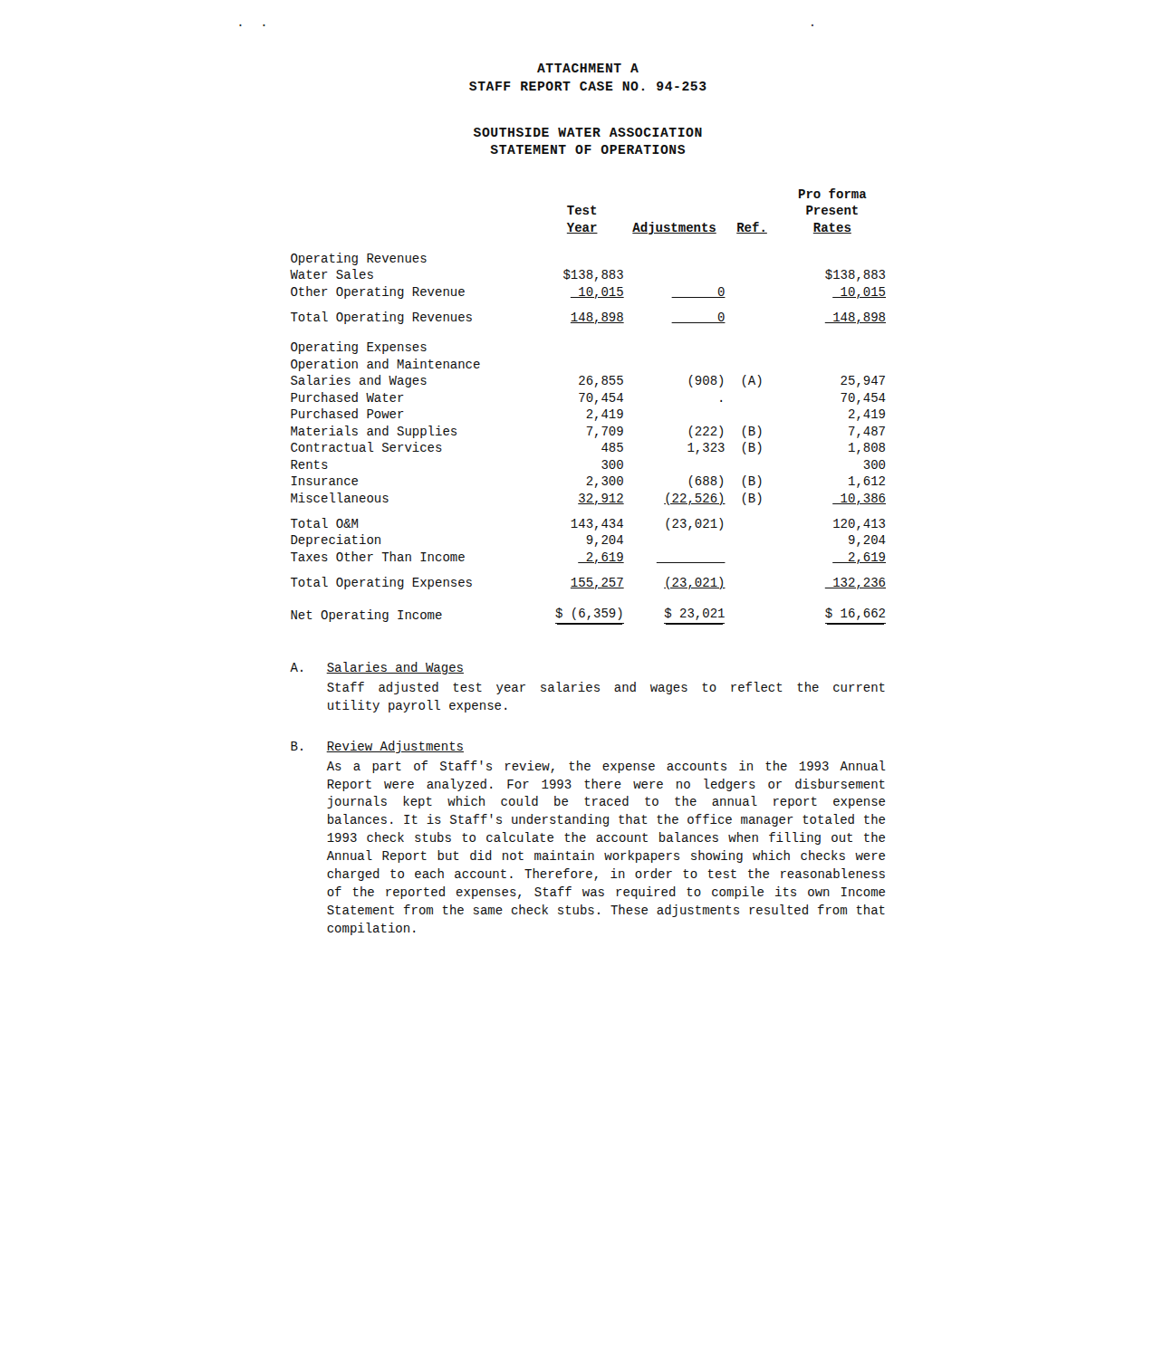..
.
ATTACHMENT A
STAFF REPORT CASE NO. 94-253
SOUTHSIDE WATER ASSOCIATION
STATEMENT OF OPERATIONS
| | | | | Pro forma |
| | Test | | | Present |
| | Year | Adjustments | Ref. | Rates |
| Operating Revenues | | | | |
| Water Sales | $138,883 | | | $138,883 |
| Other Operating Revenue | 10,015 | 0 | | 10,015 |
| Total Operating Revenues | 148,898 | 0 | | 148,898 |
| Operating Expenses | | | | |
| Operation and Maintenance | | | | |
| Salaries and Wages | 26,855 | (908) | (A) | 25,947 |
| Purchased Water | 70,454 | . | | 70,454 |
| Purchased Power | 2,419 | | | 2,419 |
| Materials and Supplies | 7,709 | (222) | (B) | 7,487 |
| Contractual Services | 485 | 1,323 | (B) | 1,808 |
| Rents | 300 | | | 300 |
| Insurance | 2,300 | (688) | (B) | 1,612 |
| Miscellaneous | 32,912 | (22,526) | (B) | 10,386 |
| Total O&M | 143,434 | (23,021) | | 120,413 |
| Depreciation | 9,204 | | | 9,204 |
| Taxes Other Than Income | 2,619 | | | 2,619 |
| Total Operating Expenses | 155,257 | (23,021) | | 132,236 |
| Net Operating Income | $ (6,359) | $ 23,021 | | $ 16,662 |
A.
Salaries and Wages
Staff adjusted test year salaries and wages to reflect the current utility payroll expense.
B.
Review Adjustments
As a part of Staff's review, the expense accounts in the 1993 Annual Report were analyzed. For 1993 there were no ledgers or disbursement journals kept which could be traced to the annual report expense balances. It is Staff's understanding that the office manager totaled the 1993 check stubs to calculate the account balances when filling out the Annual Report but did not maintain workpapers showing which checks were charged to each account. Therefore, in order to test the reasonableness of the reported expenses, Staff was required to compile its own Income Statement from the same check stubs. These adjustments resulted from that compilation.